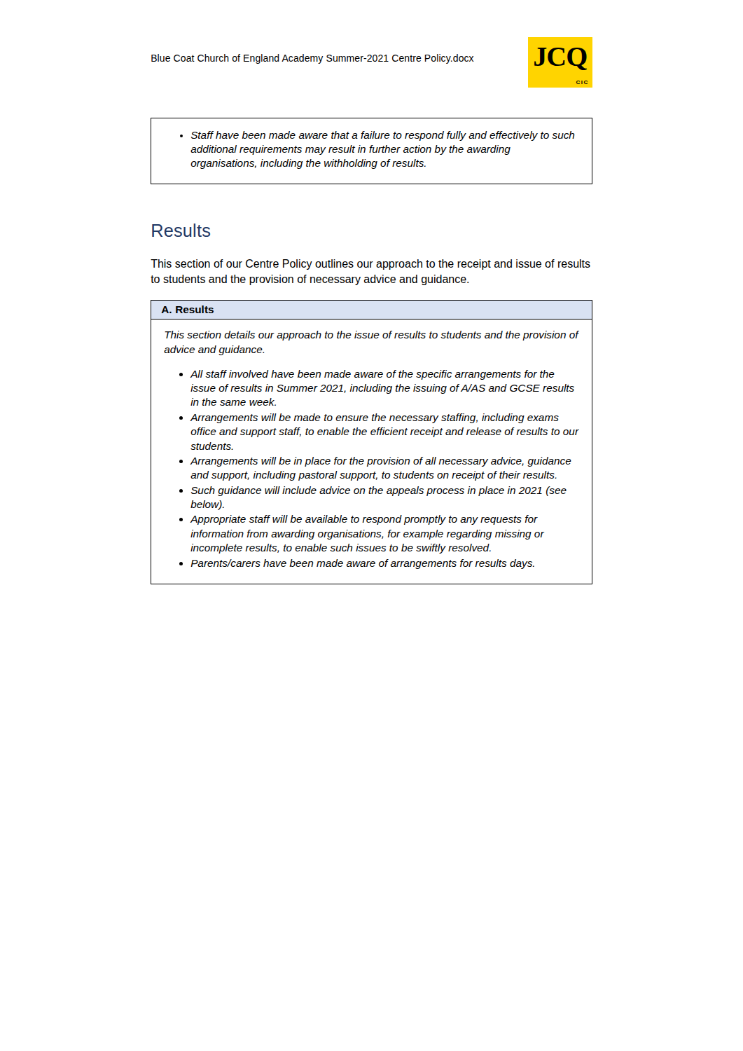Blue Coat Church of England Academy Summer-2021 Centre Policy.docx
JCQ
CIC
Staff have been made aware that a failure to respond fully and effectively to such additional requirements may result in further action by the awarding organisations, including the withholding of results.
Results
This section of our Centre Policy outlines our approach to the receipt and issue of results to students and the provision of necessary advice and guidance.
A. Results
This section details our approach to the issue of results to students and the provision of advice and guidance.
All staff involved have been made aware of the specific arrangements for the issue of results in Summer 2021, including the issuing of A/AS and GCSE results in the same week.
Arrangements will be made to ensure the necessary staffing, including exams office and support staff, to enable the efficient receipt and release of results to our students.
Arrangements will be in place for the provision of all necessary advice, guidance and support, including pastoral support, to students on receipt of their results.
Such guidance will include advice on the appeals process in place in 2021 (see below).
Appropriate staff will be available to respond promptly to any requests for information from awarding organisations, for example regarding missing or incomplete results, to enable such issues to be swiftly resolved.
Parents/carers have been made aware of arrangements for results days.